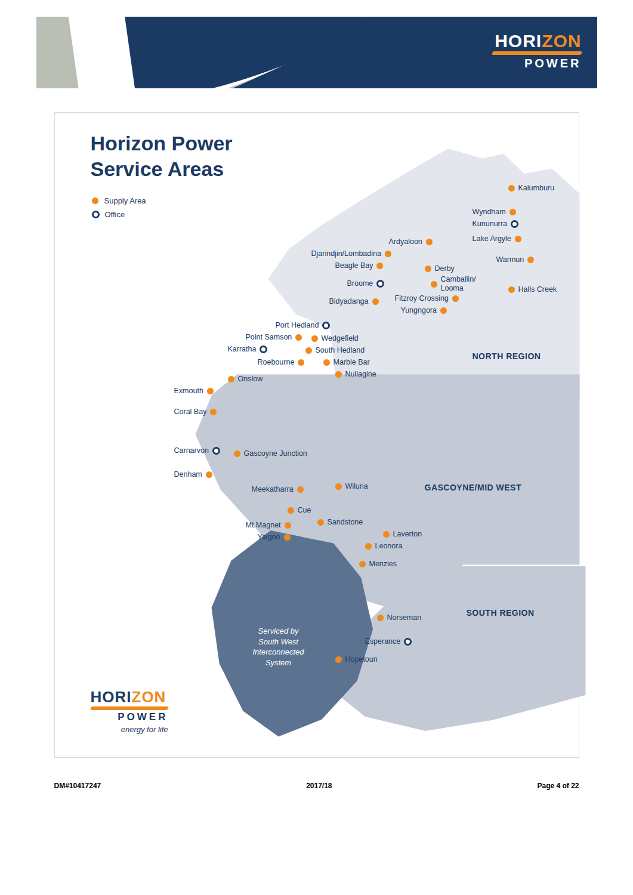HORIZON
POWER
Horizon Power
Service Areas
Supply Area
Office
NORTH REGION
GASCOYNE/MID WEST
SOUTH REGION
Serviced by
South West
Interconnected
System
Kalumburu
Wyndham
Kununurra
Lake Argyle
Warmun
Halls Creek
Ardyaloon
Djarindjin/Lombadina
Beagle Bay
Derby
Broome
Camballin/
Looma
Bidyadanga
Fitzroy Crossing
Yungngora
Port Hedland
Point Samson
Karratha
Wedgefield
South Hedland
Roebourne
Marble Bar
Nullagine
Onslow
Exmouth
Coral Bay
Carnarvon
Gascoyne Junction
Denham
Meekatharra
Wiluna
Cue
Mt Magnet
Sandstone
Yalgoo
Laverton
Leonora
Menzies
Norseman
Esperance
Hopetoun
HORIZON
POWER
energy for life
DM#10417247
2017/18
Page 4 of 22